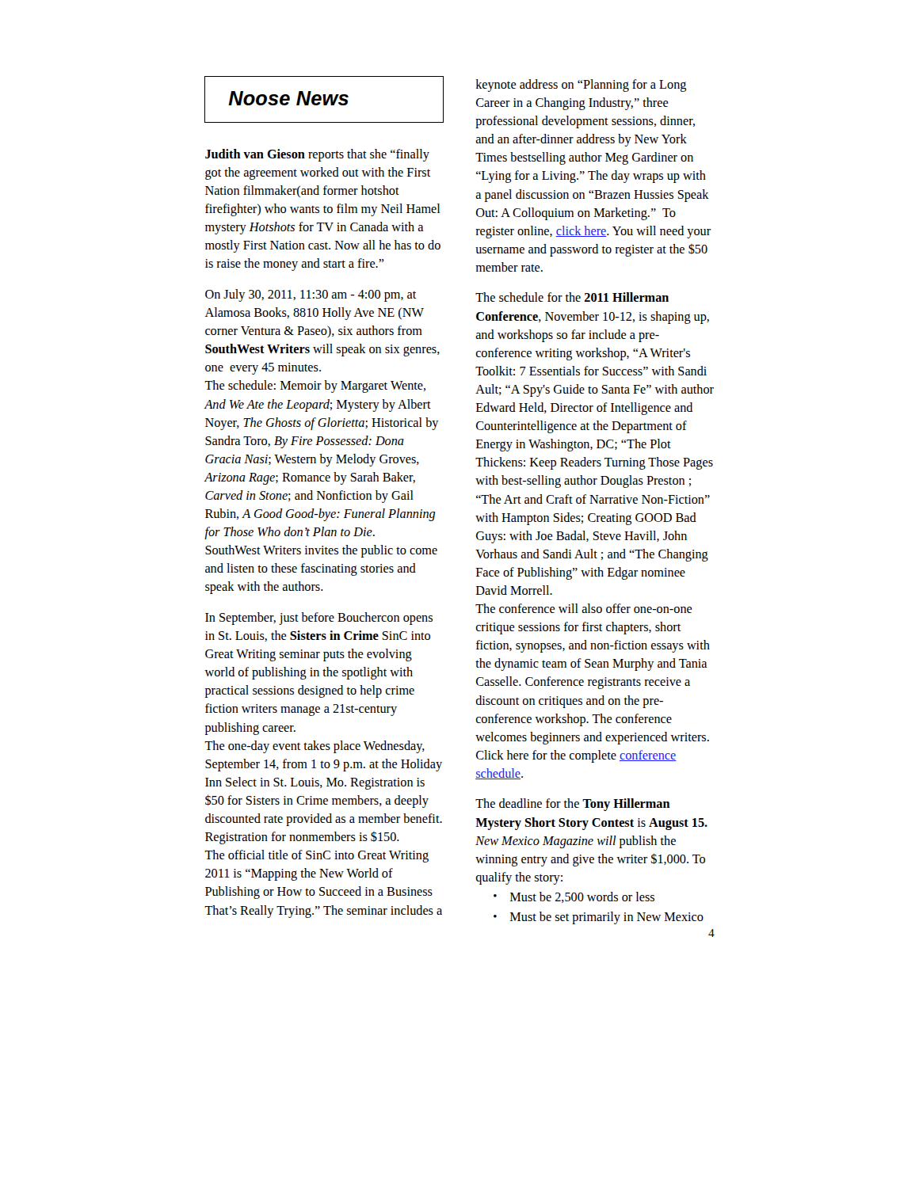Noose News
Judith van Gieson reports that she “finally got the agreement worked out with the First Nation filmmaker(and former hotshot firefighter) who wants to film my Neil Hamel mystery Hotshots for TV in Canada with a mostly First Nation cast. Now all he has to do is raise the money and start a fire.”
On July 30, 2011, 11:30 am - 4:00 pm, at Alamosa Books, 8810 Holly Ave NE (NW corner Ventura & Paseo), six authors from SouthWest Writers will speak on six genres, one every 45 minutes.
The schedule: Memoir by Margaret Wente, And We Ate the Leopard; Mystery by Albert Noyer, The Ghosts of Glorietta; Historical by Sandra Toro, By Fire Possessed: Dona Gracia Nasi; Western by Melody Groves, Arizona Rage; Romance by Sarah Baker, Carved in Stone; and Nonfiction by Gail Rubin, A Good Good-bye: Funeral Planning for Those Who don’t Plan to Die.
SouthWest Writers invites the public to come and listen to these fascinating stories and speak with the authors.
In September, just before Bouchercon opens in St. Louis, the Sisters in Crime SinC into Great Writing seminar puts the evolving world of publishing in the spotlight with practical sessions designed to help crime fiction writers manage a 21st-century publishing career.
The one-day event takes place Wednesday, September 14, from 1 to 9 p.m. at the Holiday Inn Select in St. Louis, Mo. Registration is $50 for Sisters in Crime members, a deeply discounted rate provided as a member benefit. Registration for nonmembers is $150.
The official title of SinC into Great Writing 2011 is “Mapping the New World of Publishing or How to Succeed in a Business That’s Really Trying.” The seminar includes a keynote address on “Planning for a Long Career in a Changing Industry,” three professional development sessions, dinner, and an after-dinner address by New York Times bestselling author Meg Gardiner on “Lying for a Living.” The day wraps up with a panel discussion on “Brazen Hussies Speak Out: A Colloquium on Marketing.” To register online, click here. You will need your username and password to register at the $50 member rate.
The schedule for the 2011 Hillerman Conference, November 10-12, is shaping up, and workshops so far include a pre-conference writing workshop, “A Writer's Toolkit: 7 Essentials for Success” with Sandi Ault; “A Spy's Guide to Santa Fe” with author Edward Held, Director of Intelligence and Counterintelligence at the Department of Energy in Washington, DC; “The Plot Thickens: Keep Readers Turning Those Pages with best-selling author Douglas Preston ; “The Art and Craft of Narrative Non-Fiction” with Hampton Sides; Creating GOOD Bad Guys: with Joe Badal, Steve Havill, John Vorhaus and Sandi Ault ; and “The Changing Face of Publishing” with Edgar nominee David Morrell.
The conference will also offer one-on-one critique sessions for first chapters, short fiction, synopses, and non-fiction essays with the dynamic team of Sean Murphy and Tania Casselle. Conference registrants receive a discount on critiques and on the pre-conference workshop. The conference welcomes beginners and experienced writers. Click here for the complete conference schedule.
The deadline for the Tony Hillerman Mystery Short Story Contest is August 15. New Mexico Magazine will publish the winning entry and give the writer $1,000. To qualify the story:
Must be 2,500 words or less
Must be set primarily in New Mexico
4